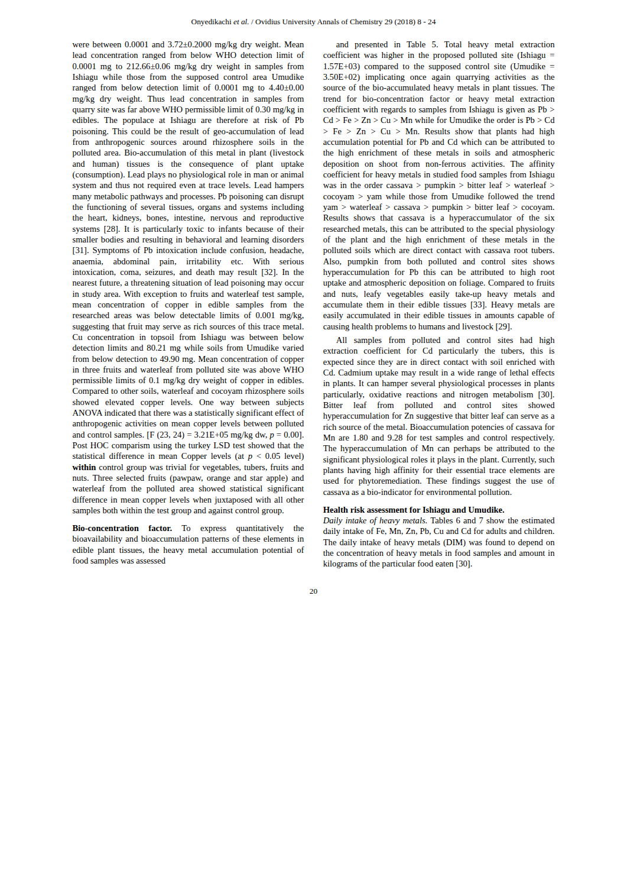Onyedikachi et al. / Ovidius University Annals of Chemistry 29 (2018) 8 - 24
were between 0.0001 and 3.72±0.2000 mg/kg dry weight. Mean lead concentration ranged from below WHO detection limit of 0.0001 mg to 212.66±0.06 mg/kg dry weight in samples from Ishiagu while those from the supposed control area Umudike ranged from below detection limit of 0.0001 mg to 4.40±0.00 mg/kg dry weight. Thus lead concentration in samples from quarry site was far above WHO permissible limit of 0.30 mg/kg in edibles. The populace at Ishiagu are therefore at risk of Pb poisoning. This could be the result of geo-accumulation of lead from anthropogenic sources around rhizosphere soils in the polluted area. Bio-accumulation of this metal in plant (livestock and human) tissues is the consequence of plant uptake (consumption). Lead plays no physiological role in man or animal system and thus not required even at trace levels. Lead hampers many metabolic pathways and processes. Pb poisoning can disrupt the functioning of several tissues, organs and systems including the heart, kidneys, bones, intestine, nervous and reproductive systems [28]. It is particularly toxic to infants because of their smaller bodies and resulting in behavioral and learning disorders [31]. Symptoms of Pb intoxication include confusion, headache, anaemia, abdominal pain, irritability etc. With serious intoxication, coma, seizures, and death may result [32]. In the nearest future, a threatening situation of lead poisoning may occur in study area. With exception to fruits and waterleaf test sample, mean concentration of copper in edible samples from the researched areas was below detectable limits of 0.001 mg/kg, suggesting that fruit may serve as rich sources of this trace metal. Cu concentration in topsoil from Ishiagu was between below detection limits and 80.21 mg while soils from Umudike varied from below detection to 49.90 mg. Mean concentration of copper in three fruits and waterleaf from polluted site was above WHO permissible limits of 0.1 mg/kg dry weight of copper in edibles. Compared to other soils, waterleaf and cocoyam rhizosphere soils showed elevated copper levels. One way between subjects ANOVA indicated that there was a statistically significant effect of anthropogenic activities on mean copper levels between polluted and control samples. [F (23, 24) = 3.21E+05 mg/kg dw, p = 0.00]. Post HOC comparism using the turkey LSD test showed that the statistical difference in mean Copper levels (at p < 0.05 level) within control group was trivial for vegetables, tubers, fruits and nuts. Three selected fruits (pawpaw, orange and star apple) and waterleaf from the polluted area showed statistical significant difference in mean copper levels when juxtaposed with all other samples both within the test group and against control group.
Bio-concentration factor. To express quantitatively the bioavailability and bioaccumulation patterns of these elements in edible plant tissues, the heavy metal accumulation potential of food samples was assessed
and presented in Table 5. Total heavy metal extraction coefficient was higher in the proposed polluted site (Ishiagu = 1.57E+03) compared to the supposed control site (Umudike = 3.50E+02) implicating once again quarrying activities as the source of the bio-accumulated heavy metals in plant tissues. The trend for bio-concentration factor or heavy metal extraction coefficient with regards to samples from Ishiagu is given as Pb > Cd > Fe > Zn > Cu > Mn while for Umudike the order is Pb > Cd > Fe > Zn > Cu > Mn. Results show that plants had high accumulation potential for Pb and Cd which can be attributed to the high enrichment of these metals in soils and atmospheric deposition on shoot from non-ferrous activities. The affinity coefficient for heavy metals in studied food samples from Ishiagu was in the order cassava > pumpkin > bitter leaf > waterleaf > cocoyam > yam while those from Umudike followed the trend yam > waterleaf > cassava > pumpkin > bitter leaf > cocoyam. Results shows that cassava is a hyperaccumulator of the six researched metals, this can be attributed to the special physiology of the plant and the high enrichment of these metals in the polluted soils which are direct contact with cassava root tubers. Also, pumpkin from both polluted and control sites shows hyperaccumulation for Pb this can be attributed to high root uptake and atmospheric deposition on foliage. Compared to fruits and nuts, leafy vegetables easily take-up heavy metals and accumulate them in their edible tissues [33]. Heavy metals are easily accumulated in their edible tissues in amounts capable of causing health problems to humans and livestock [29].
All samples from polluted and control sites had high extraction coefficient for Cd particularly the tubers, this is expected since they are in direct contact with soil enriched with Cd. Cadmium uptake may result in a wide range of lethal effects in plants. It can hamper several physiological processes in plants particularly, oxidative reactions and nitrogen metabolism [30]. Bitter leaf from polluted and control sites showed hyperaccumulation for Zn suggestive that bitter leaf can serve as a rich source of the metal. Bioaccumulation potencies of cassava for Mn are 1.80 and 9.28 for test samples and control respectively. The hyperaccumulation of Mn can perhaps be attributed to the significant physiological roles it plays in the plant. Currently, such plants having high affinity for their essential trace elements are used for phytoremediation. These findings suggest the use of cassava as a bio-indicator for environmental pollution.
Health risk assessment for Ishiagu and Umudike.
Daily intake of heavy metals. Tables 6 and 7 show the estimated daily intake of Fe, Mn, Zn, Pb, Cu and Cd for adults and children. The daily intake of heavy metals (DIM) was found to depend on the concentration of heavy metals in food samples and amount in kilograms of the particular food eaten [30].
20